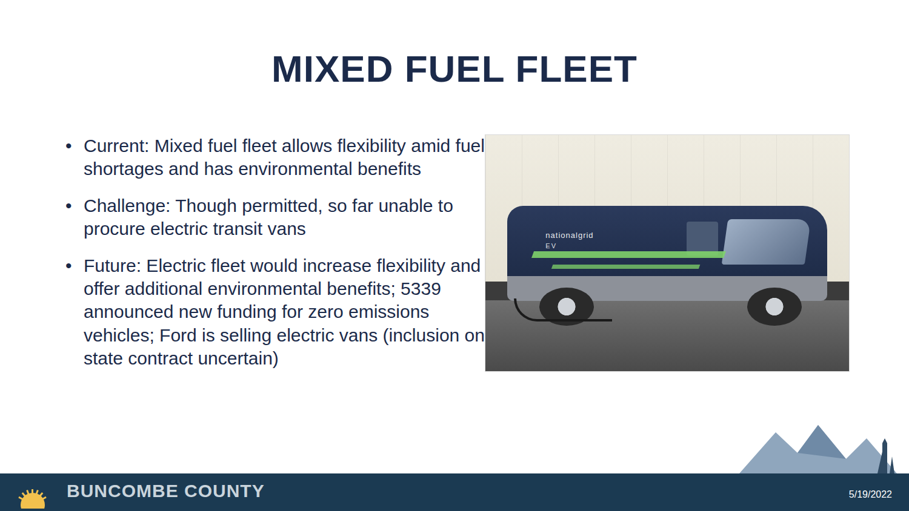MIXED FUEL FLEET
Current: Mixed fuel fleet allows flexibility amid fuel shortages and has environmental benefits
Challenge: Though permitted, so far unable to procure electric transit vans
Future: Electric fleet would increase flexibility and offer additional environmental benefits; 5339 announced new funding for zero emissions vehicles; Ford is selling electric vans (inclusion on state contract uncertain)
nationalgrid
EV
BUNCOMBE COUNTY
5/19/2022